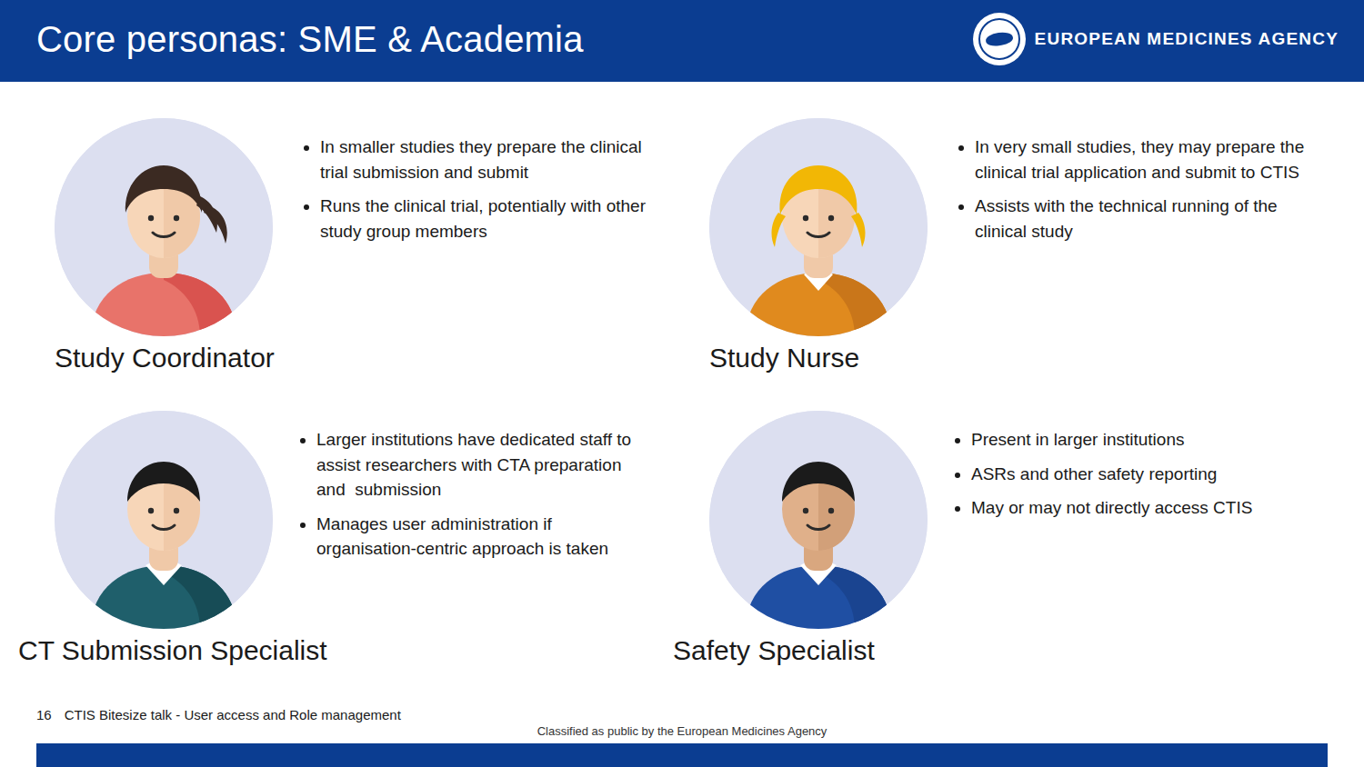Core personas: SME & Academia
EUROPEAN MEDICINES AGENCY
In smaller studies they prepare the clinical trial submission and submit
Runs the clinical trial, potentially with other study group members
Study Coordinator
In very small studies, they may prepare the clinical trial application and submit to CTIS
Assists with the technical running of the clinical study
Study Nurse
Larger institutions have dedicated staff to assist researchers with CTA preparation and submission
Manages user administration if organisation-centric approach is taken
CT Submission Specialist
Present in larger institutions
ASRs and other safety reporting
May or may not directly access CTIS
Safety Specialist
16 CTIS Bitesize talk - User access and Role management
Classified as public by the European Medicines Agency